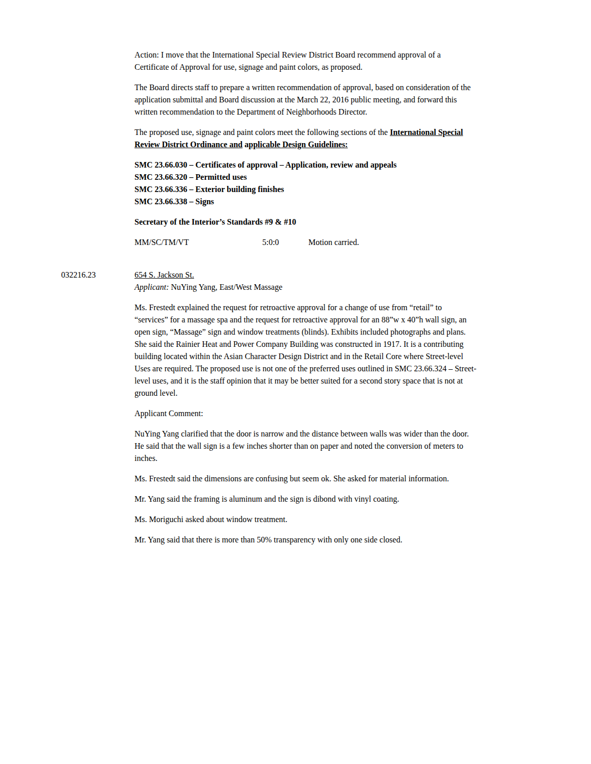Action: I move that the International Special Review District Board recommend approval of a Certificate of Approval for use, signage and paint colors, as proposed.
The Board directs staff to prepare a written recommendation of approval, based on consideration of the application submittal and Board discussion at the March 22, 2016 public meeting, and forward this written recommendation to the Department of Neighborhoods Director.
The proposed use, signage and paint colors meet the following sections of the International Special Review District Ordinance and applicable Design Guidelines:
SMC 23.66.030 – Certificates of approval – Application, review and appeals
SMC 23.66.320 – Permitted uses
SMC 23.66.336 – Exterior building finishes
SMC 23.66.338 – Signs
Secretary of the Interior’s Standards #9 & #10
MM/SC/TM/VT 5:0:0 Motion carried.
032216.23
654 S. Jackson St.
Applicant: NuYing Yang, East/West Massage
Ms. Frestedt explained the request for retroactive approval for a change of use from “retail” to “services” for a massage spa and the request for retroactive approval for an 88”w x 40”h wall sign, an open sign, “Massage” sign and window treatments (blinds). Exhibits included photographs and plans. She said the Rainier Heat and Power Company Building was constructed in 1917. It is a contributing building located within the Asian Character Design District and in the Retail Core where Street-level Uses are required. The proposed use is not one of the preferred uses outlined in SMC 23.66.324 – Street-level uses, and it is the staff opinion that it may be better suited for a second story space that is not at ground level.
Applicant Comment:
NuYing Yang clarified that the door is narrow and the distance between walls was wider than the door. He said that the wall sign is a few inches shorter than on paper and noted the conversion of meters to inches.
Ms. Frestedt said the dimensions are confusing but seem ok. She asked for material information.
Mr. Yang said the framing is aluminum and the sign is dibond with vinyl coating.
Ms. Moriguchi asked about window treatment.
Mr. Yang said that there is more than 50% transparency with only one side closed.